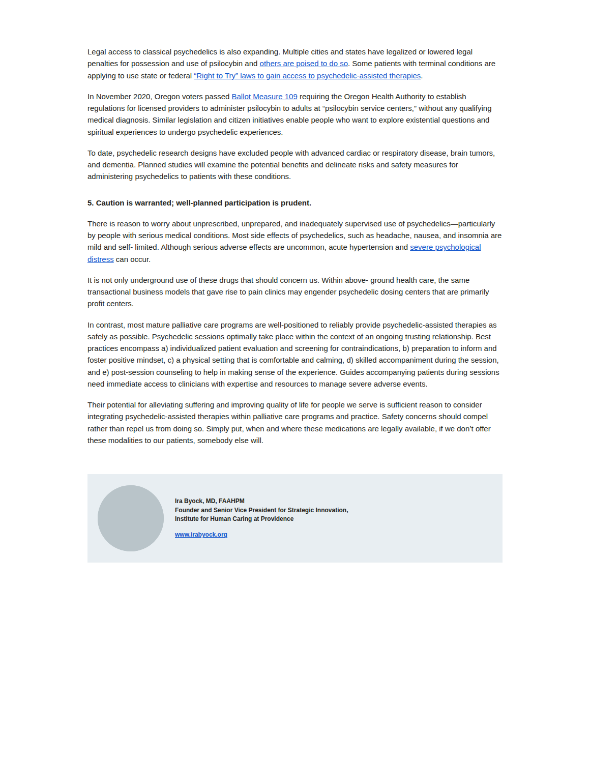Legal access to classical psychedelics is also expanding. Multiple cities and states have legalized or lowered legal penalties for possession and use of psilocybin and others are poised to do so. Some patients with terminal conditions are applying to use state or federal “Right to Try” laws to gain access to psychedelic-assisted therapies.
In November 2020, Oregon voters passed Ballot Measure 109 requiring the Oregon Health Authority to establish regulations for licensed providers to administer psilocybin to adults at “psilocybin service centers,” without any qualifying medical diagnosis. Similar legislation and citizen initiatives enable people who want to explore existential questions and spiritual experiences to undergo psychedelic experiences.
To date, psychedelic research designs have excluded people with advanced cardiac or respiratory disease, brain tumors, and dementia. Planned studies will examine the potential benefits and delineate risks and safety measures for administering psychedelics to patients with these conditions.
5. Caution is warranted; well-planned participation is prudent.
There is reason to worry about unprescribed, unprepared, and inadequately supervised use of psychedelics—particularly by people with serious medical conditions. Most side effects of psychedelics, such as headache, nausea, and insomnia are mild and self- limited. Although serious adverse effects are uncommon, acute hypertension and severe psychological distress can occur.
It is not only underground use of these drugs that should concern us. Within above- ground health care, the same transactional business models that gave rise to pain clinics may engender psychedelic dosing centers that are primarily profit centers.
In contrast, most mature palliative care programs are well-positioned to reliably provide psychedelic-assisted therapies as safely as possible. Psychedelic sessions optimally take place within the context of an ongoing trusting relationship. Best practices encompass a) individualized patient evaluation and screening for contraindications, b) preparation to inform and foster positive mindset, c) a physical setting that is comfortable and calming, d) skilled accompaniment during the session, and e) post-session counseling to help in making sense of the experience. Guides accompanying patients during sessions need immediate access to clinicians with expertise and resources to manage severe adverse events.
Their potential for alleviating suffering and improving quality of life for people we serve is sufficient reason to consider integrating psychedelic-assisted therapies within palliative care programs and practice. Safety concerns should compel rather than repel us from doing so. Simply put, when and where these medications are legally available, if we don’t offer these modalities to our patients, somebody else will.
Ira Byock, MD, FAAHPM
Founder and Senior Vice President for Strategic Innovation,
Institute for Human Caring at Providence
www.irabyock.org